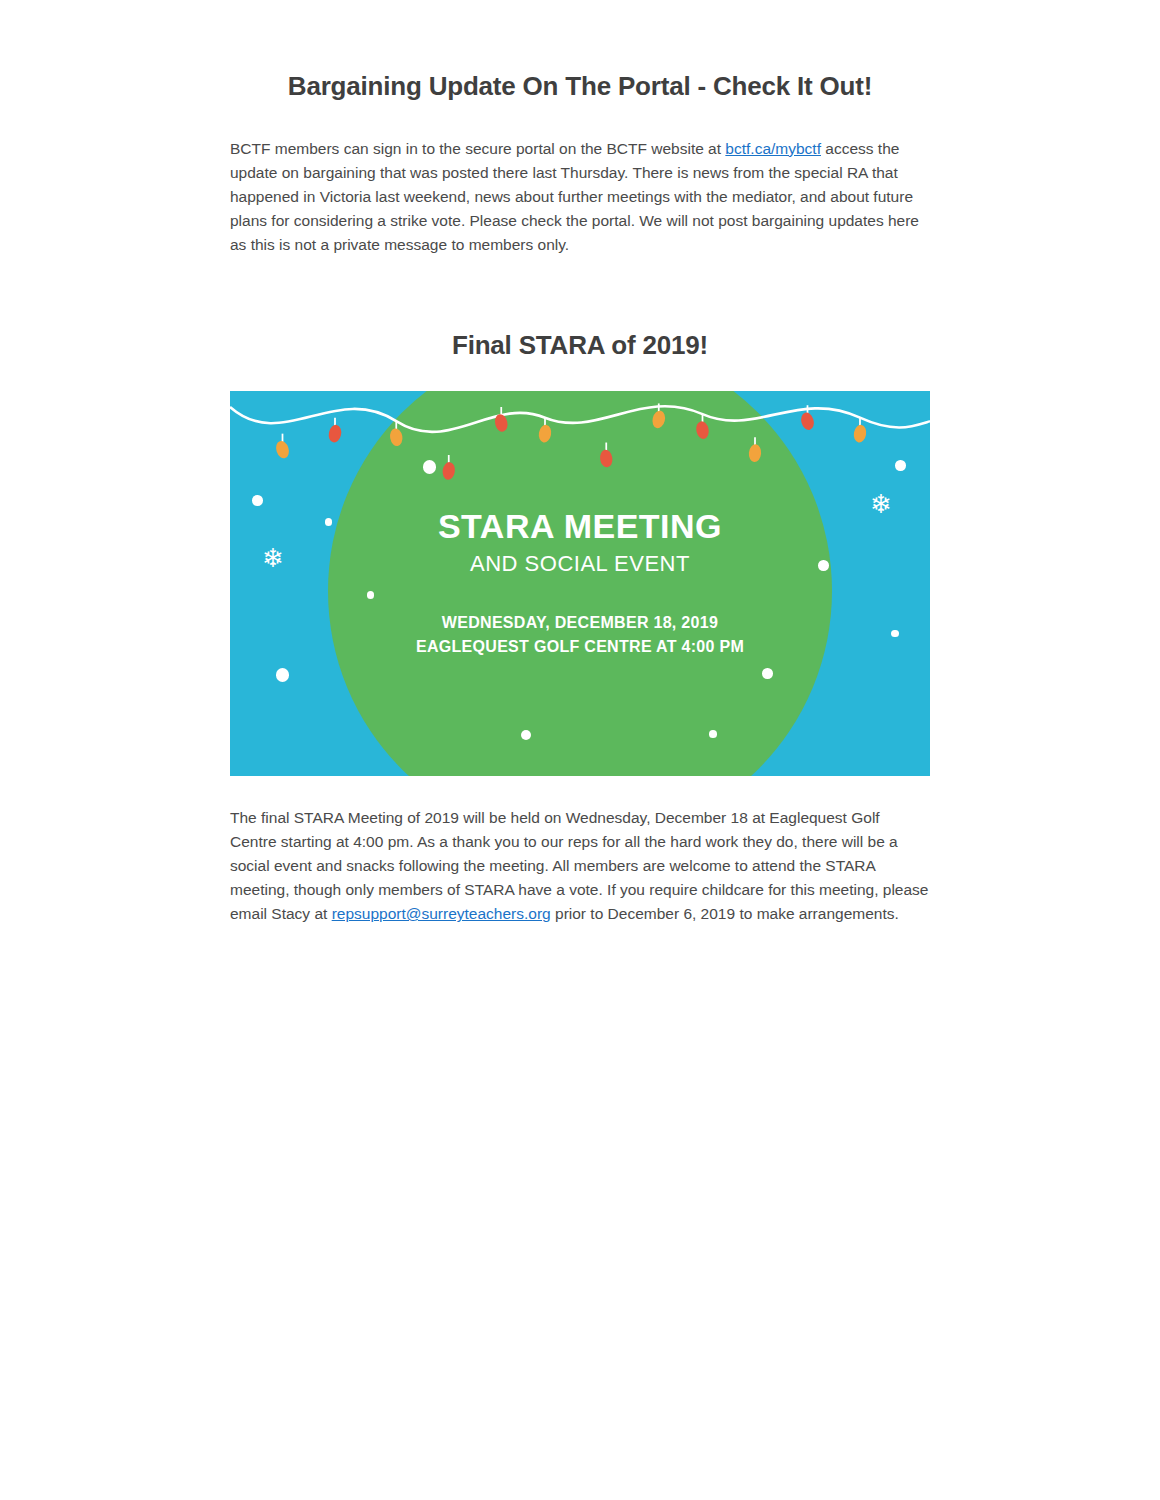Bargaining Update On The Portal - Check It Out!
BCTF members can sign in to the secure portal on the BCTF website at bctf.ca/mybctf access the update on bargaining that was posted there last Thursday. There is news from the special RA that happened in Victoria last weekend, news about further meetings with the mediator, and about future plans for considering a strike vote. Please check the portal. We will not post bargaining updates here as this is not a private message to members only.
Final STARA of 2019!
❄ ❄
STARA MEETING
AND SOCIAL EVENT
WEDNESDAY, DECEMBER 18, 2019
EAGLEQUEST GOLF CENTRE AT 4:00 PM
The final STARA Meeting of 2019 will be held on Wednesday, December 18 at Eaglequest Golf Centre starting at 4:00 pm. As a thank you to our reps for all the hard work they do, there will be a social event and snacks following the meeting. All members are welcome to attend the STARA meeting, though only members of STARA have a vote. If you require childcare for this meeting, please email Stacy at repsupport@surreyteachers.org prior to December 6, 2019 to make arrangements.